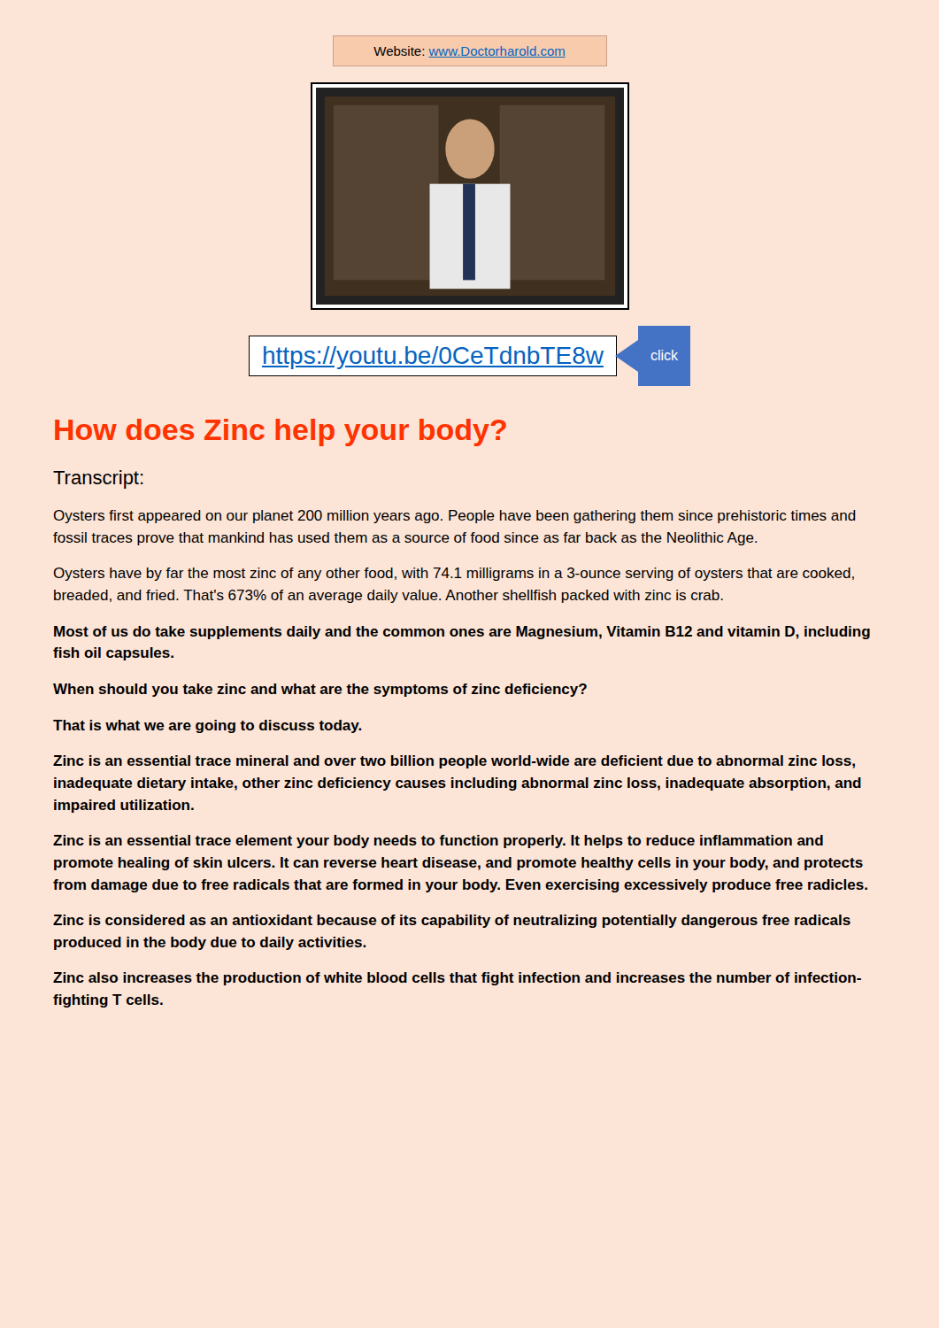Website: www.Doctorharold.com
https://youtu.be/0CeTdnbTE8w
click
How does Zinc help your body?
Transcript:
Oysters first appeared on our planet 200 million years ago. People have been gathering them since prehistoric times and fossil traces prove that mankind has used them as a source of food since as far back as the Neolithic Age.
Oysters have by far the most zinc of any other food, with 74.1 milligrams in a 3-ounce serving of oysters that are cooked, breaded, and fried. That's 673% of an average daily value. Another shellfish packed with zinc is crab.
Most of us do take supplements daily and the common ones are Magnesium, Vitamin B12 and vitamin D, including fish oil capsules.
When should you take zinc and what are the symptoms of zinc deficiency?
That is what we are going to discuss today.
Zinc is an essential trace mineral and over two billion people world-wide are deficient due to abnormal zinc loss, inadequate dietary intake, other zinc deficiency causes including abnormal zinc loss, inadequate absorption, and impaired utilization.
Zinc is an essential trace element your body needs to function properly. It helps to reduce inflammation and promote healing of skin ulcers. It can reverse heart disease, and promote healthy cells in your body, and protects from damage due to free radicals that are formed in your body. Even exercising excessively produce free radicles.
Zinc is considered as an antioxidant because of its capability of neutralizing potentially dangerous free radicals produced in the body due to daily activities.
Zinc also increases the production of white blood cells that fight infection and increases the number of infection-fighting T cells.